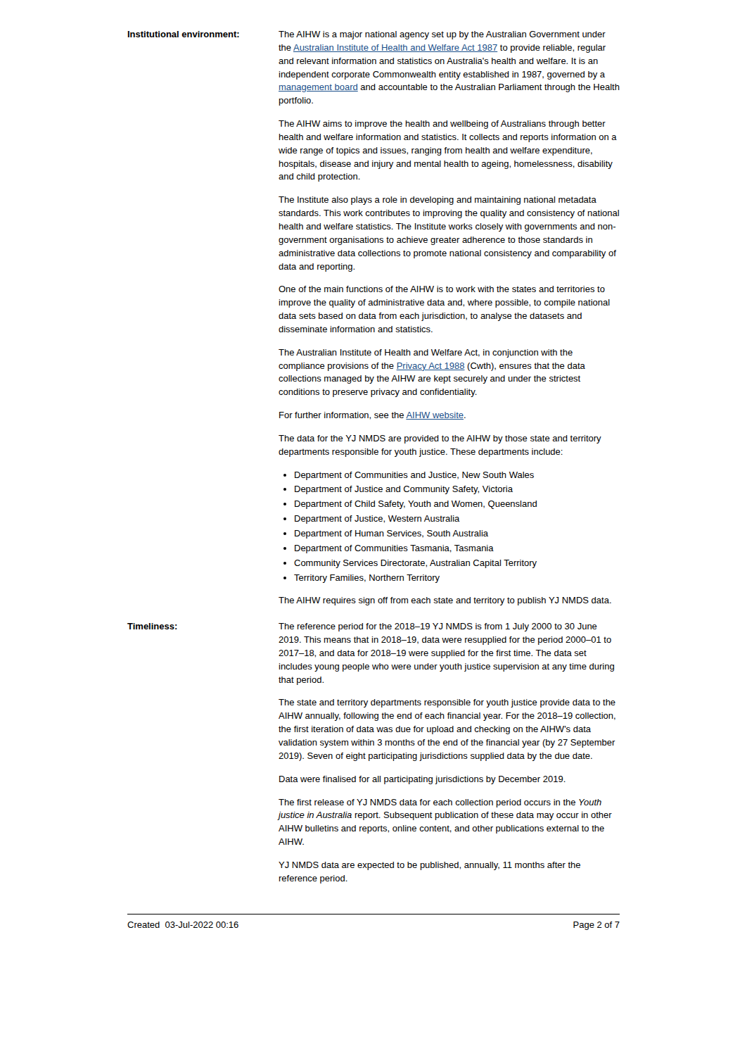Institutional environment:
The AIHW is a major national agency set up by the Australian Government under the Australian Institute of Health and Welfare Act 1987 to provide reliable, regular and relevant information and statistics on Australia's health and welfare. It is an independent corporate Commonwealth entity established in 1987, governed by a management board and accountable to the Australian Parliament through the Health portfolio.
The AIHW aims to improve the health and wellbeing of Australians through better health and welfare information and statistics. It collects and reports information on a wide range of topics and issues, ranging from health and welfare expenditure, hospitals, disease and injury and mental health to ageing, homelessness, disability and child protection.
The Institute also plays a role in developing and maintaining national metadata standards. This work contributes to improving the quality and consistency of national health and welfare statistics. The Institute works closely with governments and non-government organisations to achieve greater adherence to those standards in administrative data collections to promote national consistency and comparability of data and reporting.
One of the main functions of the AIHW is to work with the states and territories to improve the quality of administrative data and, where possible, to compile national data sets based on data from each jurisdiction, to analyse the datasets and disseminate information and statistics.
The Australian Institute of Health and Welfare Act, in conjunction with the compliance provisions of the Privacy Act 1988 (Cwth), ensures that the data collections managed by the AIHW are kept securely and under the strictest conditions to preserve privacy and confidentiality.
For further information, see the AIHW website.
The data for the YJ NMDS are provided to the AIHW by those state and territory departments responsible for youth justice. These departments include:
Department of Communities and Justice, New South Wales
Department of Justice and Community Safety, Victoria
Department of Child Safety, Youth and Women, Queensland
Department of Justice, Western Australia
Department of Human Services, South Australia
Department of Communities Tasmania, Tasmania
Community Services Directorate, Australian Capital Territory
Territory Families, Northern Territory
The AIHW requires sign off from each state and territory to publish YJ NMDS data.
Timeliness:
The reference period for the 2018–19 YJ NMDS is from 1 July 2000 to 30 June 2019. This means that in 2018–19, data were resupplied for the period 2000–01 to 2017–18, and data for 2018–19 were supplied for the first time. The data set includes young people who were under youth justice supervision at any time during that period.
The state and territory departments responsible for youth justice provide data to the AIHW annually, following the end of each financial year. For the 2018–19 collection, the first iteration of data was due for upload and checking on the AIHW's data validation system within 3 months of the end of the financial year (by 27 September 2019). Seven of eight participating jurisdictions supplied data by the due date.
Data were finalised for all participating jurisdictions by December 2019.
The first release of YJ NMDS data for each collection period occurs in the Youth justice in Australia report. Subsequent publication of these data may occur in other AIHW bulletins and reports, online content, and other publications external to the AIHW.
YJ NMDS data are expected to be published, annually, 11 months after the reference period.
Created 03-Jul-2022 00:16
Page 2 of 7